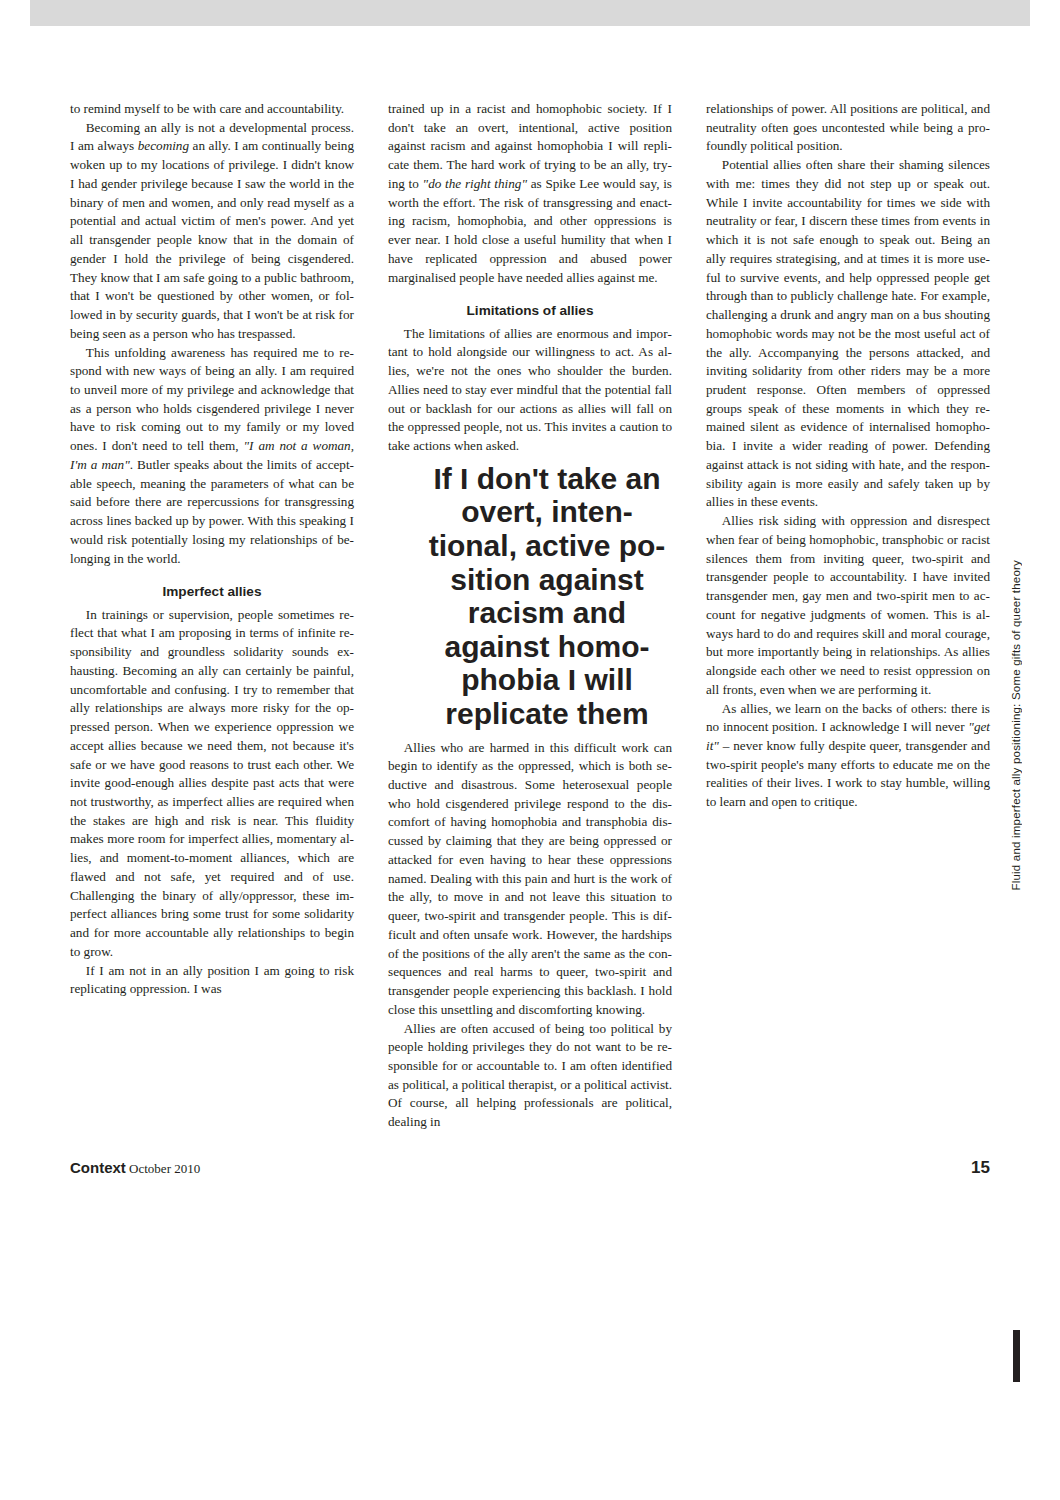to remind myself to be with care and accountability.
Becoming an ally is not a developmental process. I am always becoming an ally. I am continually being woken up to my locations of privilege. I didn't know I had gender privilege because I saw the world in the binary of men and women, and only read myself as a potential and actual victim of men's power. And yet all transgender people know that in the domain of gender I hold the privilege of being cisgendered. They know that I am safe going to a public bathroom, that I won't be questioned by other women, or followed in by security guards, that I won't be at risk for being seen as a person who has trespassed.
This unfolding awareness has required me to respond with new ways of being an ally. I am required to unveil more of my privilege and acknowledge that as a person who holds cisgendered privilege I never have to risk coming out to my family or my loved ones. I don't need to tell them, "I am not a woman, I'm a man". Butler speaks about the limits of acceptable speech, meaning the parameters of what can be said before there are repercussions for transgressing across lines backed up by power. With this speaking I would risk potentially losing my relationships of belonging in the world.
Imperfect allies
In trainings or supervision, people sometimes reflect that what I am proposing in terms of infinite responsibility and groundless solidarity sounds exhausting. Becoming an ally can certainly be painful, uncomfortable and confusing. I try to remember that ally relationships are always more risky for the oppressed person. When we experience oppression we accept allies because we need them, not because it's safe or we have good reasons to trust each other. We invite good-enough allies despite past acts that were not trustworthy, as imperfect allies are required when the stakes are high and risk is near. This fluidity makes more room for imperfect allies, momentary allies, and moment-to-moment alliances, which are flawed and not safe, yet required and of use. Challenging the binary of ally/oppressor, these imperfect alliances bring some trust for some solidarity and for more accountable ally relationships to begin to grow.
If I am not in an ally position I am going to risk replicating oppression. I was
trained up in a racist and homophobic society. If I don't take an overt, intentional, active position against racism and against homophobia I will replicate them. The hard work of trying to be an ally, trying to "do the right thing" as Spike Lee would say, is worth the effort. The risk of transgressing and enacting racism, homophobia, and other oppressions is ever near. I hold close a useful humility that when I have replicated oppression and abused power marginalised people have needed allies against me.
Limitations of allies
The limitations of allies are enormous and important to hold alongside our willingness to act. As allies, we're not the ones who shoulder the burden. Allies need to stay ever mindful that the potential fall out or backlash for our actions as allies will fall on the oppressed people, not us. This invites a caution to take actions when asked.
If I don't take an overt, intentional, active position against racism and against homophobia I will replicate them
Allies who are harmed in this difficult work can begin to identify as the oppressed, which is both seductive and disastrous. Some heterosexual people who hold cisgendered privilege respond to the discomfort of having homophobia and transphobia discussed by claiming that they are being oppressed or attacked for even having to hear these oppressions named. Dealing with this pain and hurt is the work of the ally, to move in and not leave this situation to queer, two-spirit and transgender people. This is difficult and often unsafe work. However, the hardships of the positions of the ally aren't the same as the consequences and real harms to queer, two-spirit and transgender people experiencing this backlash. I hold close this unsettling and discomforting knowing.
Allies are often accused of being too political by people holding privileges they do not want to be responsible for or accountable to. I am often identified as political, a political therapist, or a political activist. Of course, all helping professionals are political, dealing in
relationships of power. All positions are political, and neutrality often goes uncontested while being a profoundly political position.
Potential allies often share their shaming silences with me: times they did not step up or speak out. While I invite accountability for times we side with neutrality or fear, I discern these times from events in which it is not safe enough to speak out. Being an ally requires strategising, and at times it is more useful to survive events, and help oppressed people get through than to publicly challenge hate. For example, challenging a drunk and angry man on a bus shouting homophobic words may not be the most useful act of the ally. Accompanying the persons attacked, and inviting solidarity from other riders may be a more prudent response. Often members of oppressed groups speak of these moments in which they remained silent as evidence of internalised homophobia. I invite a wider reading of power. Defending against attack is not siding with hate, and the responsibility again is more easily and safely taken up by allies in these events.
Allies risk siding with oppression and disrespect when fear of being homophobic, transphobic or racist silences them from inviting queer, two-spirit and transgender people to accountability. I have invited transgender men, gay men and two-spirit men to account for negative judgments of women. This is always hard to do and requires skill and moral courage, but more importantly being in relationships. As allies alongside each other we need to resist oppression on all fronts, even when we are performing it.
As allies, we learn on the backs of others: there is no innocent position. I acknowledge I will never "get it" – never know fully despite queer, transgender and two-spirit people's many efforts to educate me on the realities of their lives. I work to stay humble, willing to learn and open to critique.
Context October 2010
15
Fluid and imperfect ally positioning: Some gifts of queer theory